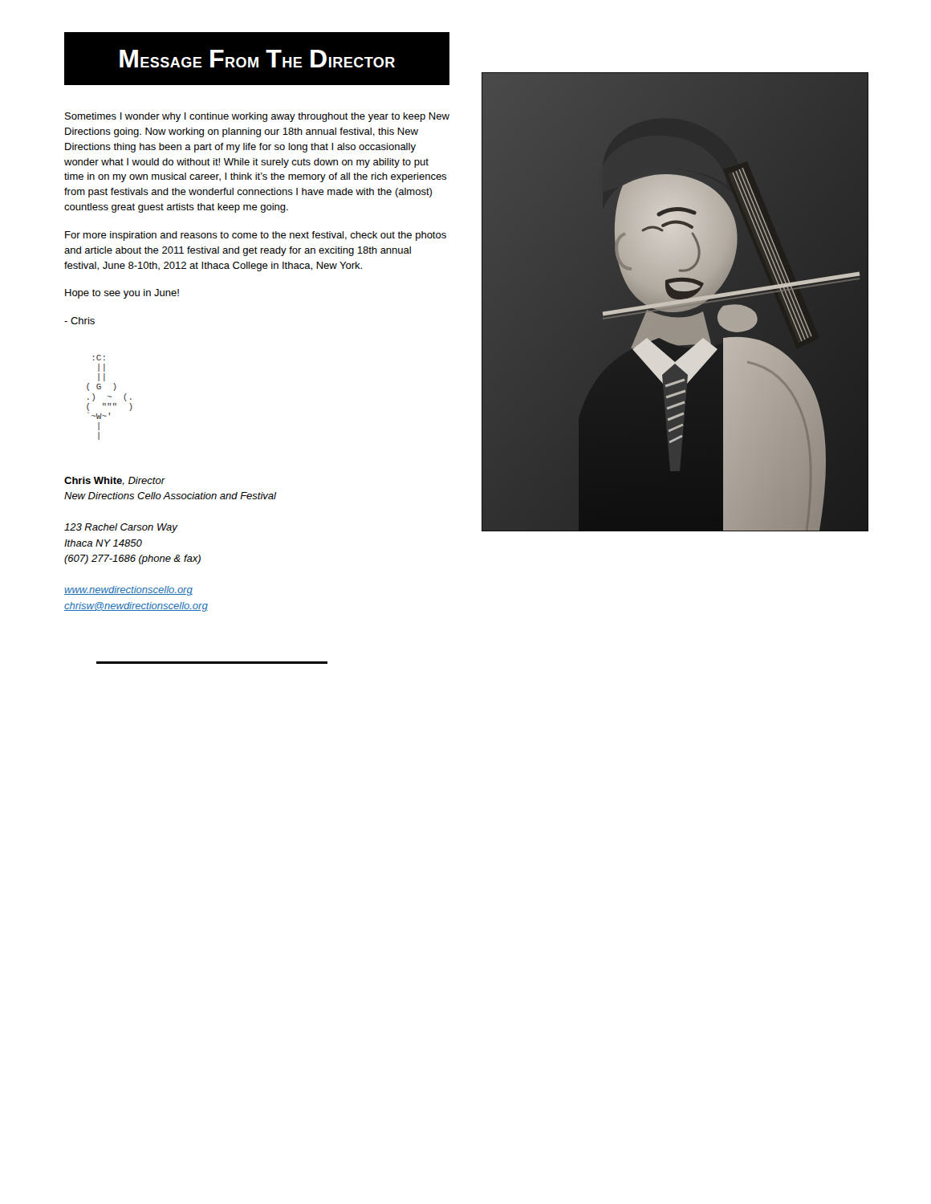Message From The Director
Sometimes I wonder why I continue working away throughout the year to keep New Directions going. Now working on planning our 18th annual festival, this New Directions thing has been a part of my life for so long that I also occasionally wonder what I would do without it! While it surely cuts down on my ability to put time in on my own musical career, I think it’s the memory of all the rich experiences from past festivals and the wonderful connections I have made with the (almost) countless great guest artists that keep me going.
For more inspiration and reasons to come to the next festival, check out the photos and article about the 2011 festival and get ready for an exciting 18th annual festival, June 8-10th, 2012 at Ithaca College in Ithaca, New York.
Hope to see you in June!
- Chris
:C: || || ( G ) .) ~ (. ( """ ) `~W~' | |
Chris White, Director
New Directions Cello Association and Festival
123 Rachel Carson Way
Ithaca NY 14850
(607) 277-1686 (phone & fax)
www.newdirectionscello.org
chrisw@newdirectionscello.org